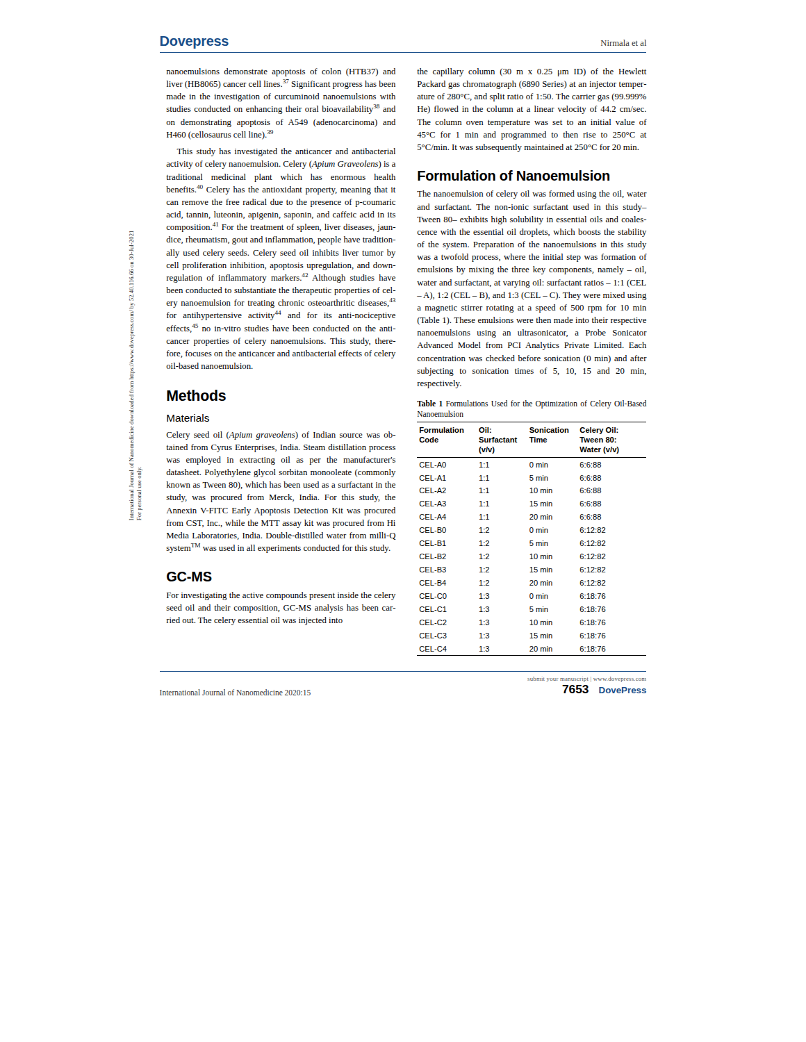International Journal of Nanomedicine downloaded from https://www.dovepress.com/ by 52.40.116.66 on 30-Jul-2021
For personal use only.
Dovepress
Nirmala et al
nanoemulsions demonstrate apoptosis of colon (HTB37) and liver (HB8065) cancer cell lines.37 Significant progress has been made in the investigation of curcuminoid nanoemulsions with studies conducted on enhancing their oral bioavailability38 and on demonstrating apoptosis of A549 (adenocarcinoma) and H460 (cellosaurus cell line).39
This study has investigated the anticancer and antibacterial activity of celery nanoemulsion. Celery (Apium Graveolens) is a traditional medicinal plant which has enormous health benefits.40 Celery has the antioxidant property, meaning that it can remove the free radical due to the presence of p-coumaric acid, tannin, luteonin, apigenin, saponin, and caffeic acid in its composition.41 For the treatment of spleen, liver diseases, jaundice, rheumatism, gout and inflammation, people have traditionally used celery seeds. Celery seed oil inhibits liver tumor by cell proliferation inhibition, apoptosis upregulation, and downregulation of inflammatory markers.42 Although studies have been conducted to substantiate the therapeutic properties of celery nanoemulsion for treating chronic osteoarthritic diseases,43 for antihypertensive activity44 and for its anti-nociceptive effects,45 no in-vitro studies have been conducted on the anticancer properties of celery nanoemulsions. This study, therefore, focuses on the anticancer and antibacterial effects of celery oil-based nanoemulsion.
Methods
Materials
Celery seed oil (Apium graveolens) of Indian source was obtained from Cyrus Enterprises, India. Steam distillation process was employed in extracting oil as per the manufacturer's datasheet. Polyethylene glycol sorbitan monooleate (commonly known as Tween 80), which has been used as a surfactant in the study, was procured from Merck, India. For this study, the Annexin V-FITC Early Apoptosis Detection Kit was procured from CST, Inc., while the MTT assay kit was procured from Hi Media Laboratories, India. Double-distilled water from milli-Q systemTM was used in all experiments conducted for this study.
GC-MS
For investigating the active compounds present inside the celery seed oil and their composition, GC-MS analysis has been carried out. The celery essential oil was injected into
the capillary column (30 m x 0.25 μm ID) of the Hewlett Packard gas chromatograph (6890 Series) at an injector temperature of 280°C, and split ratio of 1:50. The carrier gas (99.999% He) flowed in the column at a linear velocity of 44.2 cm/sec. The column oven temperature was set to an initial value of 45°C for 1 min and programmed to then rise to 250°C at 5°C/min. It was subsequently maintained at 250°C for 20 min.
Formulation of Nanoemulsion
The nanoemulsion of celery oil was formed using the oil, water and surfactant. The non-ionic surfactant used in this study– Tween 80– exhibits high solubility in essential oils and coalescence with the essential oil droplets, which boosts the stability of the system. Preparation of the nanoemulsions in this study was a twofold process, where the initial step was formation of emulsions by mixing the three key components, namely – oil, water and surfactant, at varying oil: surfactant ratios – 1:1 (CEL – A), 1:2 (CEL – B), and 1:3 (CEL – C). They were mixed using a magnetic stirrer rotating at a speed of 500 rpm for 10 min (Table 1). These emulsions were then made into their respective nanoemulsions using an ultrasonicator, a Probe Sonicator Advanced Model from PCI Analytics Private Limited. Each concentration was checked before sonication (0 min) and after subjecting to sonication times of 5, 10, 15 and 20 min, respectively.
Table 1 Formulations Used for the Optimization of Celery Oil-Based Nanoemulsion
| Formulation Code | Oil: Surfactant (v/v) | Sonication Time | Celery Oil: Tween 80: Water (v/v) |
| --- | --- | --- | --- |
| CEL-A0 | 1:1 | 0 min | 6:6:88 |
| CEL-A1 | 1:1 | 5 min | 6:6:88 |
| CEL-A2 | 1:1 | 10 min | 6:6:88 |
| CEL-A3 | 1:1 | 15 min | 6:6:88 |
| CEL-A4 | 1:1 | 20 min | 6:6:88 |
| CEL-B0 | 1:2 | 0 min | 6:12:82 |
| CEL-B1 | 1:2 | 5 min | 6:12:82 |
| CEL-B2 | 1:2 | 10 min | 6:12:82 |
| CEL-B3 | 1:2 | 15 min | 6:12:82 |
| CEL-B4 | 1:2 | 20 min | 6:12:82 |
| CEL-C0 | 1:3 | 0 min | 6:18:76 |
| CEL-C1 | 1:3 | 5 min | 6:18:76 |
| CEL-C2 | 1:3 | 10 min | 6:18:76 |
| CEL-C3 | 1:3 | 15 min | 6:18:76 |
| CEL-C4 | 1:3 | 20 min | 6:18:76 |
International Journal of Nanomedicine 2020:15
submit your manuscript | www.dovepress.com
7653 DovePress